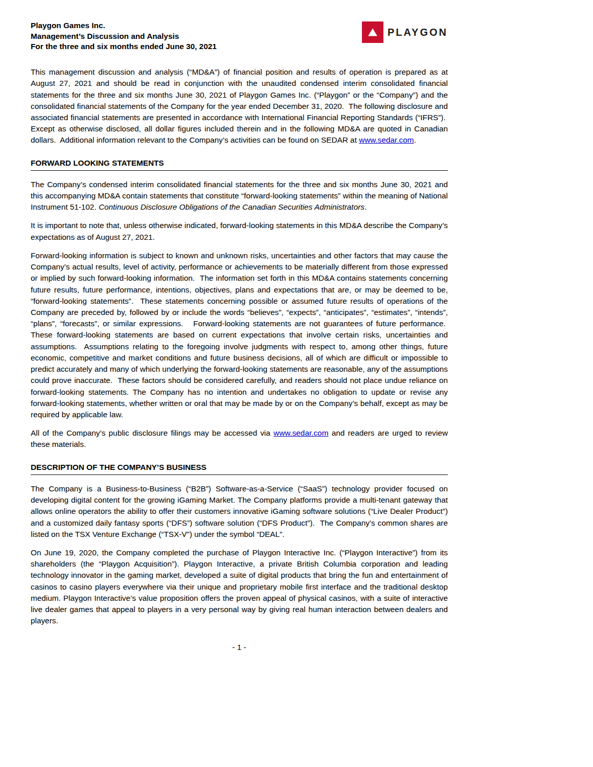Playgon Games Inc.
Management’s Discussion and Analysis
For the three and six months ended June 30, 2021
PLAYGON
This management discussion and analysis (“MD&A”) of financial position and results of operation is prepared as at August 27, 2021 and should be read in conjunction with the unaudited condensed interim consolidated financial statements for the three and six months June 30, 2021 of Playgon Games Inc. (“Playgon” or the “Company”) and the consolidated financial statements of the Company for the year ended December 31, 2020. The following disclosure and associated financial statements are presented in accordance with International Financial Reporting Standards (“IFRS”). Except as otherwise disclosed, all dollar figures included therein and in the following MD&A are quoted in Canadian dollars. Additional information relevant to the Company’s activities can be found on SEDAR at www.sedar.com.
Forward Looking Statements
The Company’s condensed interim consolidated financial statements for the three and six months June 30, 2021 and this accompanying MD&A contain statements that constitute “forward-looking statements” within the meaning of National Instrument 51-102. Continuous Disclosure Obligations of the Canadian Securities Administrators.
It is important to note that, unless otherwise indicated, forward-looking statements in this MD&A describe the Company’s expectations as of August 27, 2021.
Forward-looking information is subject to known and unknown risks, uncertainties and other factors that may cause the Company’s actual results, level of activity, performance or achievements to be materially different from those expressed or implied by such forward-looking information. The information set forth in this MD&A contains statements concerning future results, future performance, intentions, objectives, plans and expectations that are, or may be deemed to be, “forward-looking statements”. These statements concerning possible or assumed future results of operations of the Company are preceded by, followed by or include the words “believes”, “expects”, “anticipates”, “estimates”, “intends”, “plans”, “forecasts”, or similar expressions. Forward-looking statements are not guarantees of future performance. These forward-looking statements are based on current expectations that involve certain risks, uncertainties and assumptions. Assumptions relating to the foregoing involve judgments with respect to, among other things, future economic, competitive and market conditions and future business decisions, all of which are difficult or impossible to predict accurately and many of which underlying the forward-looking statements are reasonable, any of the assumptions could prove inaccurate. These factors should be considered carefully, and readers should not place undue reliance on forward-looking statements. The Company has no intention and undertakes no obligation to update or revise any forward-looking statements, whether written or oral that may be made by or on the Company’s behalf, except as may be required by applicable law.
All of the Company’s public disclosure filings may be accessed via www.sedar.com and readers are urged to review these materials.
Description of the Company’s Business
The Company is a Business-to-Business (“B2B”) Software-as-a-Service (“SaaS”) technology provider focused on developing digital content for the growing iGaming Market. The Company platforms provide a multi-tenant gateway that allows online operators the ability to offer their customers innovative iGaming software solutions (“Live Dealer Product”) and a customized daily fantasy sports (“DFS”) software solution (“DFS Product”). The Company’s common shares are listed on the TSX Venture Exchange (“TSX-V”) under the symbol “DEAL”.
On June 19, 2020, the Company completed the purchase of Playgon Interactive Inc. (“Playgon Interactive”) from its shareholders (the “Playgon Acquisition”). Playgon Interactive, a private British Columbia corporation and leading technology innovator in the gaming market, developed a suite of digital products that bring the fun and entertainment of casinos to casino players everywhere via their unique and proprietary mobile first interface and the traditional desktop medium. Playgon Interactive’s value proposition offers the proven appeal of physical casinos, with a suite of interactive live dealer games that appeal to players in a very personal way by giving real human interaction between dealers and players.
- 1 -